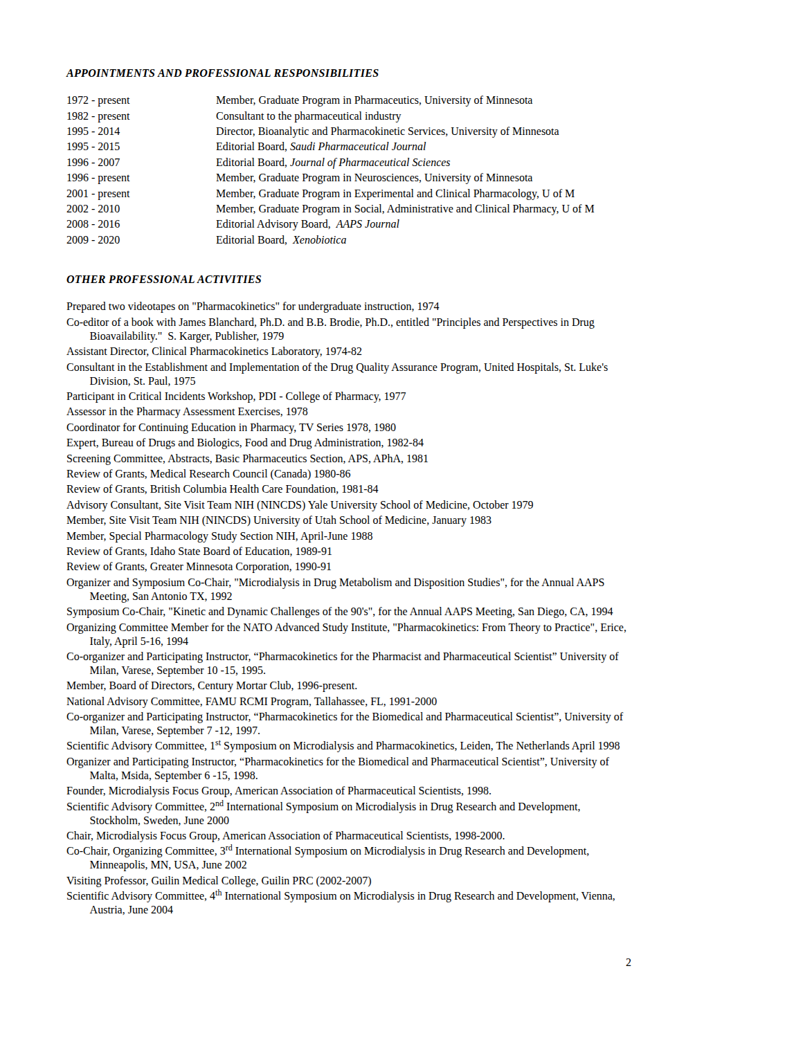APPOINTMENTS AND PROFESSIONAL RESPONSIBILITIES
| 1972 - present | Member, Graduate Program in Pharmaceutics, University of Minnesota |
| 1982 - present | Consultant to the pharmaceutical industry |
| 1995 - 2014 | Director, Bioanalytic and Pharmacokinetic Services, University of Minnesota |
| 1995 - 2015 | Editorial Board, Saudi Pharmaceutical Journal |
| 1996 - 2007 | Editorial Board, Journal of Pharmaceutical Sciences |
| 1996 - present | Member, Graduate Program in Neurosciences, University of Minnesota |
| 2001 - present | Member, Graduate Program in Experimental and Clinical Pharmacology, U of M |
| 2002 - 2010 | Member, Graduate Program in Social, Administrative and Clinical Pharmacy, U of M |
| 2008 - 2016 | Editorial Advisory Board, AAPS Journal |
| 2009 - 2020 | Editorial Board, Xenobiotica |
OTHER PROFESSIONAL ACTIVITIES
Prepared two videotapes on "Pharmacokinetics" for undergraduate instruction, 1974
Co-editor of a book with James Blanchard, Ph.D. and B.B. Brodie, Ph.D., entitled "Principles and Perspectives in Drug Bioavailability." S. Karger, Publisher, 1979
Assistant Director, Clinical Pharmacokinetics Laboratory, 1974-82
Consultant in the Establishment and Implementation of the Drug Quality Assurance Program, United Hospitals, St. Luke's Division, St. Paul, 1975
Participant in Critical Incidents Workshop, PDI - College of Pharmacy, 1977
Assessor in the Pharmacy Assessment Exercises, 1978
Coordinator for Continuing Education in Pharmacy, TV Series 1978, 1980
Expert, Bureau of Drugs and Biologics, Food and Drug Administration, 1982-84
Screening Committee, Abstracts, Basic Pharmaceutics Section, APS, APhA, 1981
Review of Grants, Medical Research Council (Canada) 1980-86
Review of Grants, British Columbia Health Care Foundation, 1981-84
Advisory Consultant, Site Visit Team NIH (NINCDS) Yale University School of Medicine, October 1979
Member, Site Visit Team NIH (NINCDS) University of Utah School of Medicine, January 1983
Member, Special Pharmacology Study Section NIH, April-June 1988
Review of Grants, Idaho State Board of Education, 1989-91
Review of Grants, Greater Minnesota Corporation, 1990-91
Organizer and Symposium Co-Chair, "Microdialysis in Drug Metabolism and Disposition Studies", for the Annual AAPS Meeting, San Antonio TX, 1992
Symposium Co-Chair, "Kinetic and Dynamic Challenges of the 90's", for the Annual AAPS Meeting, San Diego, CA, 1994
Organizing Committee Member for the NATO Advanced Study Institute, "Pharmacokinetics: From Theory to Practice", Erice, Italy, April 5-16, 1994
Co-organizer and Participating Instructor, “Pharmacokinetics for the Pharmacist and Pharmaceutical Scientist” University of Milan, Varese, September 10 -15, 1995.
Member, Board of Directors, Century Mortar Club, 1996-present.
National Advisory Committee, FAMU RCMI Program, Tallahassee, FL, 1991-2000
Co-organizer and Participating Instructor, “Pharmacokinetics for the Biomedical and Pharmaceutical Scientist”, University of Milan, Varese, September 7 -12, 1997.
Scientific Advisory Committee, 1st Symposium on Microdialysis and Pharmacokinetics, Leiden, The Netherlands April 1998
Organizer and Participating Instructor, “Pharmacokinetics for the Biomedical and Pharmaceutical Scientist”, University of Malta, Msida, September 6 -15, 1998.
Founder, Microdialysis Focus Group, American Association of Pharmaceutical Scientists, 1998.
Scientific Advisory Committee, 2nd International Symposium on Microdialysis in Drug Research and Development, Stockholm, Sweden, June 2000
Chair, Microdialysis Focus Group, American Association of Pharmaceutical Scientists, 1998-2000.
Co-Chair, Organizing Committee, 3rd International Symposium on Microdialysis in Drug Research and Development, Minneapolis, MN, USA, June 2002
Visiting Professor, Guilin Medical College, Guilin PRC (2002-2007)
Scientific Advisory Committee, 4th International Symposium on Microdialysis in Drug Research and Development, Vienna, Austria, June 2004
2